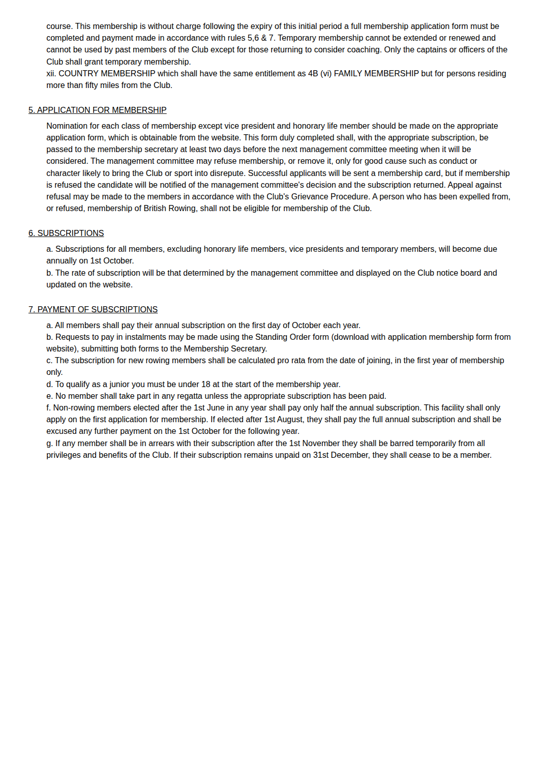course. This membership is without charge following the expiry of this initial period a full membership application form must be completed and payment made in accordance with rules 5,6 & 7. Temporary membership cannot be extended or renewed and cannot be used by past members of the Club except for those returning to consider coaching. Only the captains or officers of the Club shall grant temporary membership.
xii. COUNTRY MEMBERSHIP which shall have the same entitlement as 4B (vi) FAMILY MEMBERSHIP but for persons residing more than fifty miles from the Club.
5. APPLICATION FOR MEMBERSHIP
Nomination for each class of membership except vice president and honorary life member should be made on the appropriate application form, which is obtainable from the website. This form duly completed shall, with the appropriate subscription, be passed to the membership secretary at least two days before the next management committee meeting when it will be considered. The management committee may refuse membership, or remove it, only for good cause such as conduct or character likely to bring the Club or sport into disrepute. Successful applicants will be sent a membership card, but if membership is refused the candidate will be notified of the management committee's decision and the subscription returned. Appeal against refusal may be made to the members in accordance with the Club's Grievance Procedure. A person who has been expelled from, or refused, membership of British Rowing, shall not be eligible for membership of the Club.
6. SUBSCRIPTIONS
a. Subscriptions for all members, excluding honorary life members, vice presidents and temporary members, will become due annually on 1st October.
b. The rate of subscription will be that determined by the management committee and displayed on the Club notice board and updated on the website.
7. PAYMENT OF SUBSCRIPTIONS
a. All members shall pay their annual subscription on the first day of October each year.
b. Requests to pay in instalments may be made using the Standing Order form (download with application membership form from website), submitting both forms to the Membership Secretary.
c. The subscription for new rowing members shall be calculated pro rata from the date of joining, in the first year of membership only.
d. To qualify as a junior you must be under 18 at the start of the membership year.
e. No member shall take part in any regatta unless the appropriate subscription has been paid.
f. Non-rowing members elected after the 1st June in any year shall pay only half the annual subscription. This facility shall only apply on the first application for membership. If elected after 1st August, they shall pay the full annual subscription and shall be excused any further payment on the 1st October for the following year.
g. If any member shall be in arrears with their subscription after the 1st November they shall be barred temporarily from all privileges and benefits of the Club. If their subscription remains unpaid on 31st December, they shall cease to be a member.